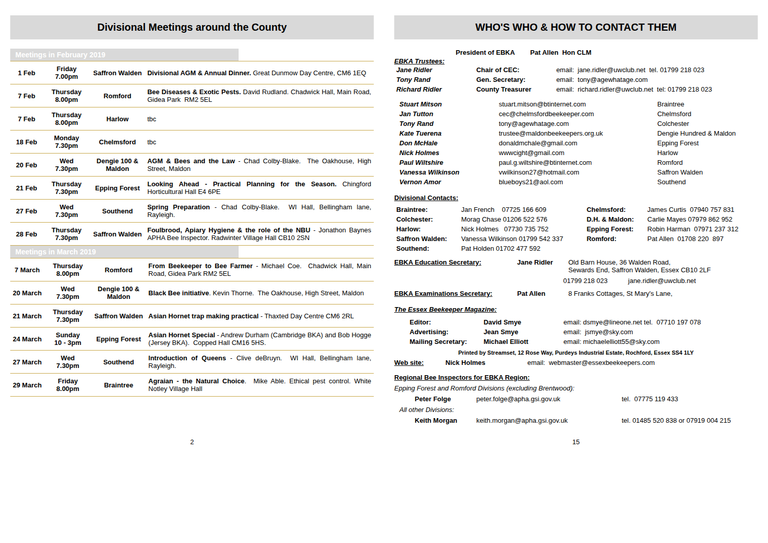Divisional Meetings around the County
Meetings in February 2019
| 1 Feb | Friday 7.00pm | Saffron Walden | Divisional AGM & Annual Dinner. Great Dunmow Day Centre, CM6 1EQ |
| 7 Feb | Thursday 8.00pm | Romford | Bee Diseases & Exotic Pests. David Rudland. Chadwick Hall, Main Road, Gidea Park RM2 5EL |
| 7 Feb | Thursday 8.00pm | Harlow | tbc |
| 18 Feb | Monday 7.30pm | Chelmsford | tbc |
| 20 Feb | Wed 7.30pm | Dengie 100 & Maldon | AGM & Bees and the Law - Chad Colby-Blake. The Oakhouse, High Street, Maldon |
| 21 Feb | Thursday 7.30pm | Epping Forest | Looking Ahead - Practical Planning for the Season. Chingford Horticultural Hall E4 6PE |
| 27 Feb | Wed 7.30pm | Southend | Spring Preparation - Chad Colby-Blake. WI Hall, Bellingham lane, Rayleigh. |
| 28 Feb | Thursday 7.30pm | Saffron Walden | Foulbrood, Apiary Hygiene & the role of the NBU - Jonathon Baynes APHA Bee Inspector. Radwinter Village Hall CB10 2SN |
Meetings in March 2019
| 7 March | Thursday 8.00pm | Romford | From Beekeeper to Bee Farmer - Michael Coe. Chadwick Hall, Main Road, Gidea Park RM2 5EL |
| 20 March | Wed 7.30pm | Dengie 100 & Maldon | Black Bee initiative . Kevin Thorne. The Oakhouse, High Street, Maldon |
| 21 March | Thursday 7.30pm | Saffron Walden | Asian Hornet trap making practical - Thaxted Day Centre CM6 2RL |
| 24 March | Sunday 10 - 3pm | Epping Forest | Asian Hornet Special - Andrew Durham (Cambridge BKA) and Bob Hogge (Jersey BKA). Copped Hall CM16 5HS. |
| 27 March | Wed 7.30pm | Southend | Introduction of Queens - Clive deBruyn. WI Hall, Bellingham lane, Rayleigh. |
| 29 March | Friday 8.00pm | Braintree | Agraian - the Natural Choice . Mike Able. Ethical pest control. White Notley Village Hall |
2
WHO'S WHO & HOW TO CONTACT THEM
President of EBKA Pat Allen Hon CLM
EBKA Trustees:
| Jane Ridler | Chair of CEC: | email: jane.ridler@uwclub.net tel. 01799 218 023 |
| Tony Rand | Gen. Secretary: | email: tony@agewhatage.com |
| Richard Ridler | County Treasurer | email: richard.ridler@uwclub.net tel: 01799 218 023 |
| Stuart Mitson | stuart.mitson@btinternet.com | Braintree |
| Jan Tutton | cec@chelmsfordbeekeeper.com | Chelmsford |
| Tony Rand | tony@agewhatage.com | Colchester |
| Kate Tuerena | trustee@maldonbeekeepers.org.uk | Dengie Hundred & Maldon |
| Don McHale | donaldmchale@gmail.com | Epping Forest |
| Nick Holmes | wwwcight@gmail.com | Harlow |
| Paul Wiltshire | paul.g.wiltshire@btinternet.com | Romford |
| Vanessa Wilkinson | vwilkinson27@hotmail.com | Saffron Walden |
| Vernon Amor | blueboys21@aol.com | Southend |
Divisional Contacts:
| Braintree: | Jan French 07725 166 609 | Chelmsford: | James Curtis 07940 757 831 |
| Colchester: | Morag Chase 01206 522 576 | D.H. & Maldon: | Carlie Mayes 07979 862 952 |
| Harlow: | Nick Holmes 07730 735 752 | Epping Forest: | Robin Harman 07971 237 312 |
| Saffron Walden: | Vanessa Wilkinson 01799 542 337 | Romford: | Pat Allen 01708 220 897 |
| Southend: | Pat Holden 01702 477 592 |
EBKA Education Secretary:
Jane Ridler
Old Barn House, 36 Walden Road,
Sewards End, Saffron Walden, Essex CB10 2LF
01799 218 023
jane.ridler@uwclub.net
EBKA Examinations Secretary:
Pat Allen
8 Franks Cottages, St Mary's Lane,
The Essex Beekeeper Magazine:
| Editor: | David Smye | email: dsmye@lineone.net tel. 07710 197 078 |
| Advertising: | Jean Smye | email: jsmye@sky.com |
| Mailing Secretary: | Michael Elliott | email: michaelelliott55@sky.com |
Printed by Streamset, 12 Rose Way, Purdeys Industrial Estate, Rochford, Essex SS4 1LY
Web site:
Nick Holmes
email: webmaster@essexbeekeepers.com
Regional Bee Inspectors for EBKA Region:
Epping Forest and Romford Divisions (excluding Brentwood):
| Peter Folge | peter.folge@apha.gsi.gov.uk | tel. 07775 119 433 |
All other Divisions:
| Keith Morgan | keith.morgan@apha.gsi.gov.uk | tel. 01485 520 838 or 07919 004 215 |
15